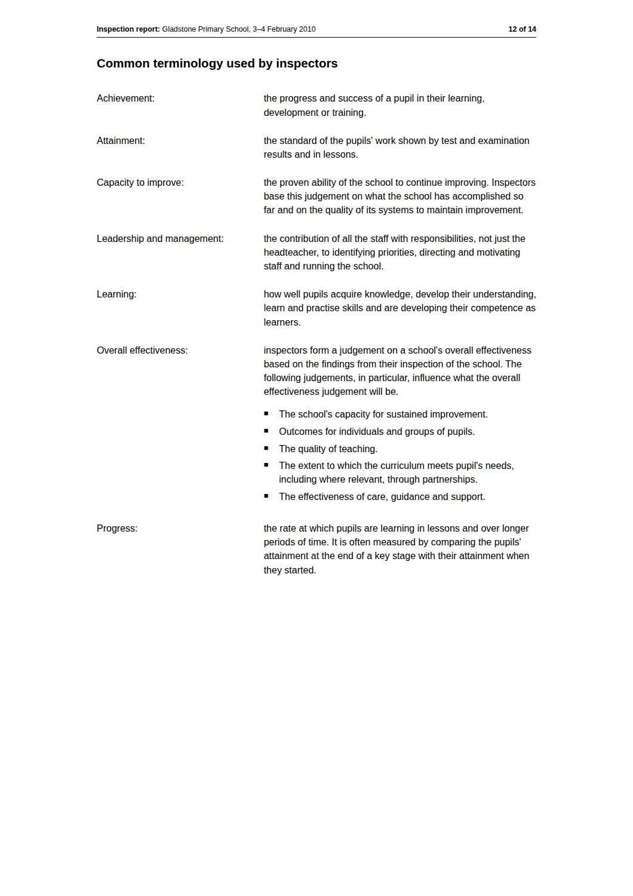Inspection report: Gladstone Primary School, 3–4 February 2010 12 of 14
Common terminology used by inspectors
Achievement:
the progress and success of a pupil in their learning, development or training.
Attainment:
the standard of the pupils' work shown by test and examination results and in lessons.
Capacity to improve:
the proven ability of the school to continue improving. Inspectors base this judgement on what the school has accomplished so far and on the quality of its systems to maintain improvement.
Leadership and management:
the contribution of all the staff with responsibilities, not just the headteacher, to identifying priorities, directing and motivating staff and running the school.
Learning:
how well pupils acquire knowledge, develop their understanding, learn and practise skills and are developing their competence as learners.
Overall effectiveness:
inspectors form a judgement on a school's overall effectiveness based on the findings from their inspection of the school. The following judgements, in particular, influence what the overall effectiveness judgement will be.
The school's capacity for sustained improvement.
Outcomes for individuals and groups of pupils.
The quality of teaching.
The extent to which the curriculum meets pupil's needs, including where relevant, through partnerships.
The effectiveness of care, guidance and support.
Progress:
the rate at which pupils are learning in lessons and over longer periods of time. It is often measured by comparing the pupils' attainment at the end of a key stage with their attainment when they started.